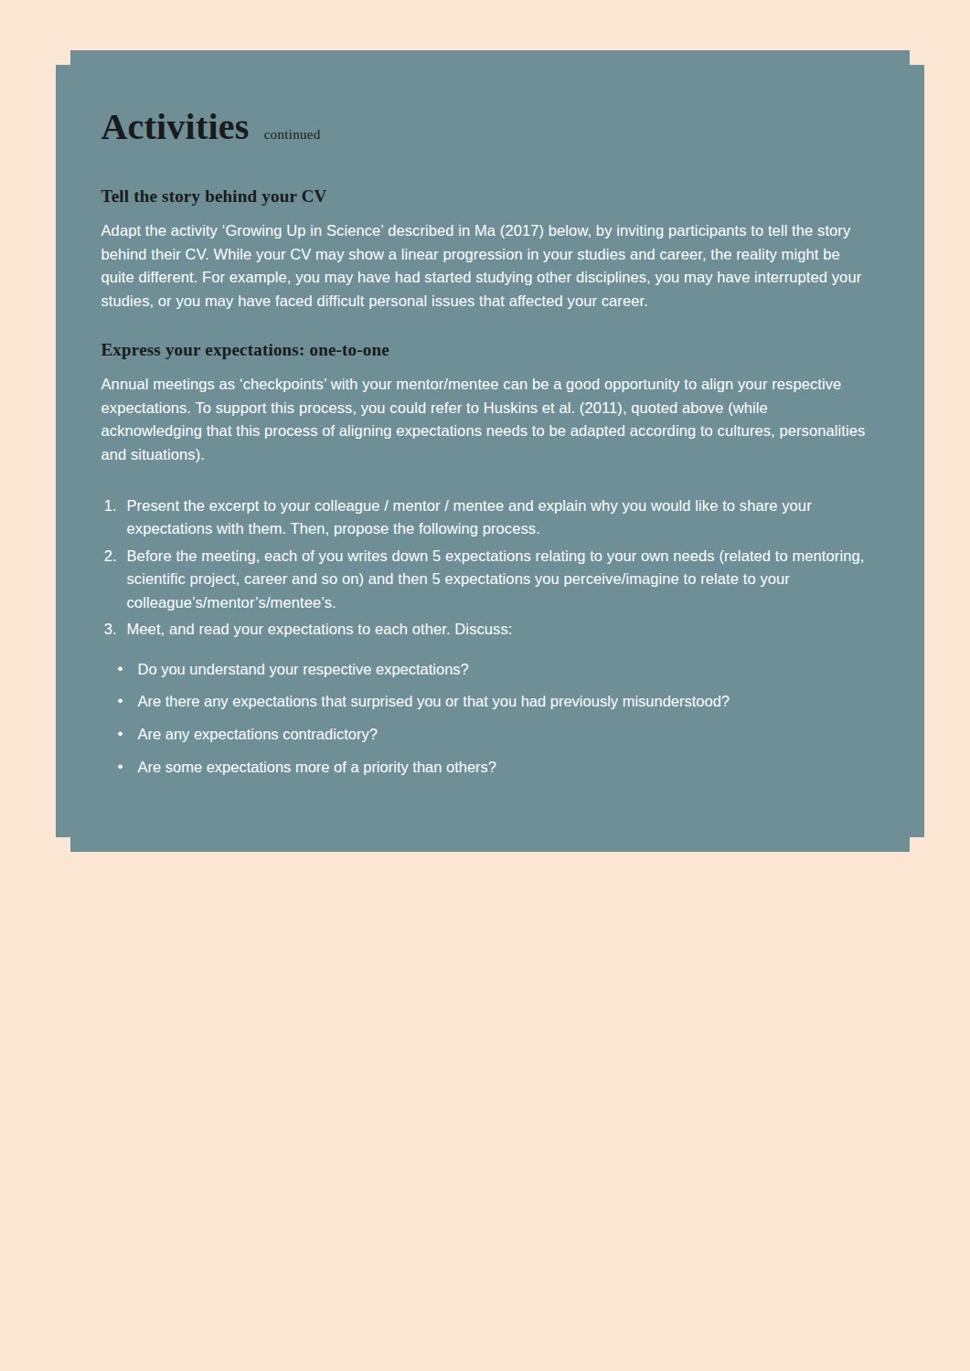Activities continued
Tell the story behind your CV
Adapt the activity ‘Growing Up in Science’ described in Ma (2017) below, by inviting participants to tell the story behind their CV. While your CV may show a linear progression in your studies and career, the reality might be quite different. For example, you may have had started studying other disciplines, you may have interrupted your studies, or you may have faced difficult personal issues that affected your career.
Express your expectations: one-to-one
Annual meetings as ‘checkpoints’ with your mentor/mentee can be a good opportunity to align your respective expectations. To support this process, you could refer to Huskins et al. (2011), quoted above (while acknowledging that this process of aligning expectations needs to be adapted according to cultures, personalities and situations).
Present the excerpt to your colleague / mentor / mentee and explain why you would like to share your expectations with them. Then, propose the following process.
Before the meeting, each of you writes down 5 expectations relating to your own needs (related to mentoring, scientific project, career and so on) and then 5 expectations you perceive/imagine to relate to your colleague’s/mentor’s/mentee’s.
Meet, and read your expectations to each other. Discuss:
Do you understand your respective expectations?
Are there any expectations that surprised you or that you had previously misunderstood?
Are any expectations contradictory?
Are some expectations more of a priority than others?